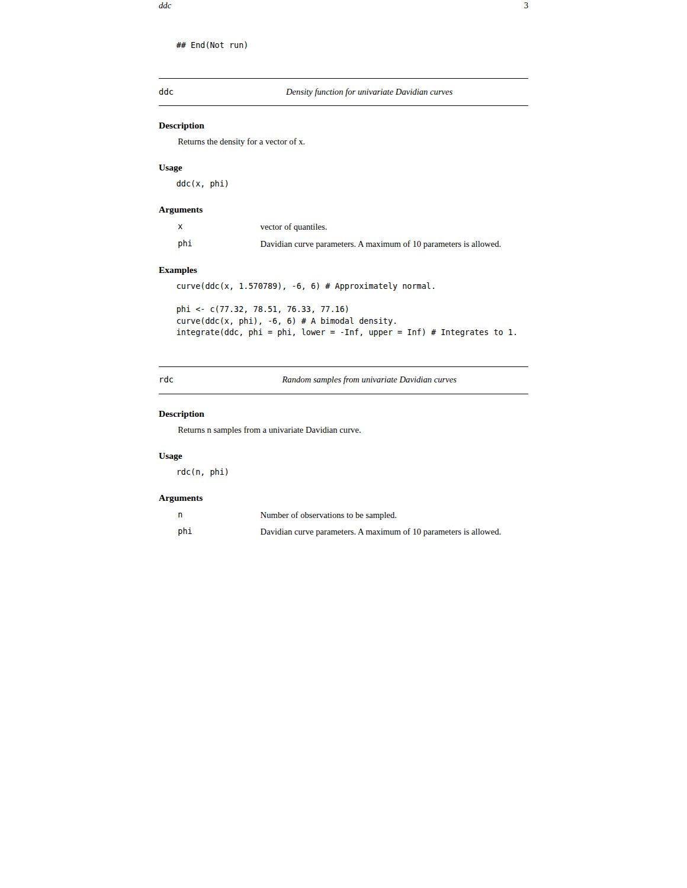ddc 3
## End(Not run)
| ddc | Density function for univariate Davidian curves |
Description
Returns the density for a vector of x.
Usage
ddc(x, phi)
Arguments
x
vector of quantiles.
phi
Davidian curve parameters. A maximum of 10 parameters is allowed.
Examples
curve(ddc(x, 1.570789), -6, 6) # Approximately normal.

phi <- c(77.32, 78.51, 76.33, 77.16)
curve(ddc(x, phi), -6, 6) # A bimodal density.
integrate(ddc, phi = phi, lower = -Inf, upper = Inf) # Integrates to 1.
| rdc | Random samples from univariate Davidian curves |
Description
Returns n samples from a univariate Davidian curve.
Usage
rdc(n, phi)
Arguments
n
Number of observations to be sampled.
phi
Davidian curve parameters. A maximum of 10 parameters is allowed.